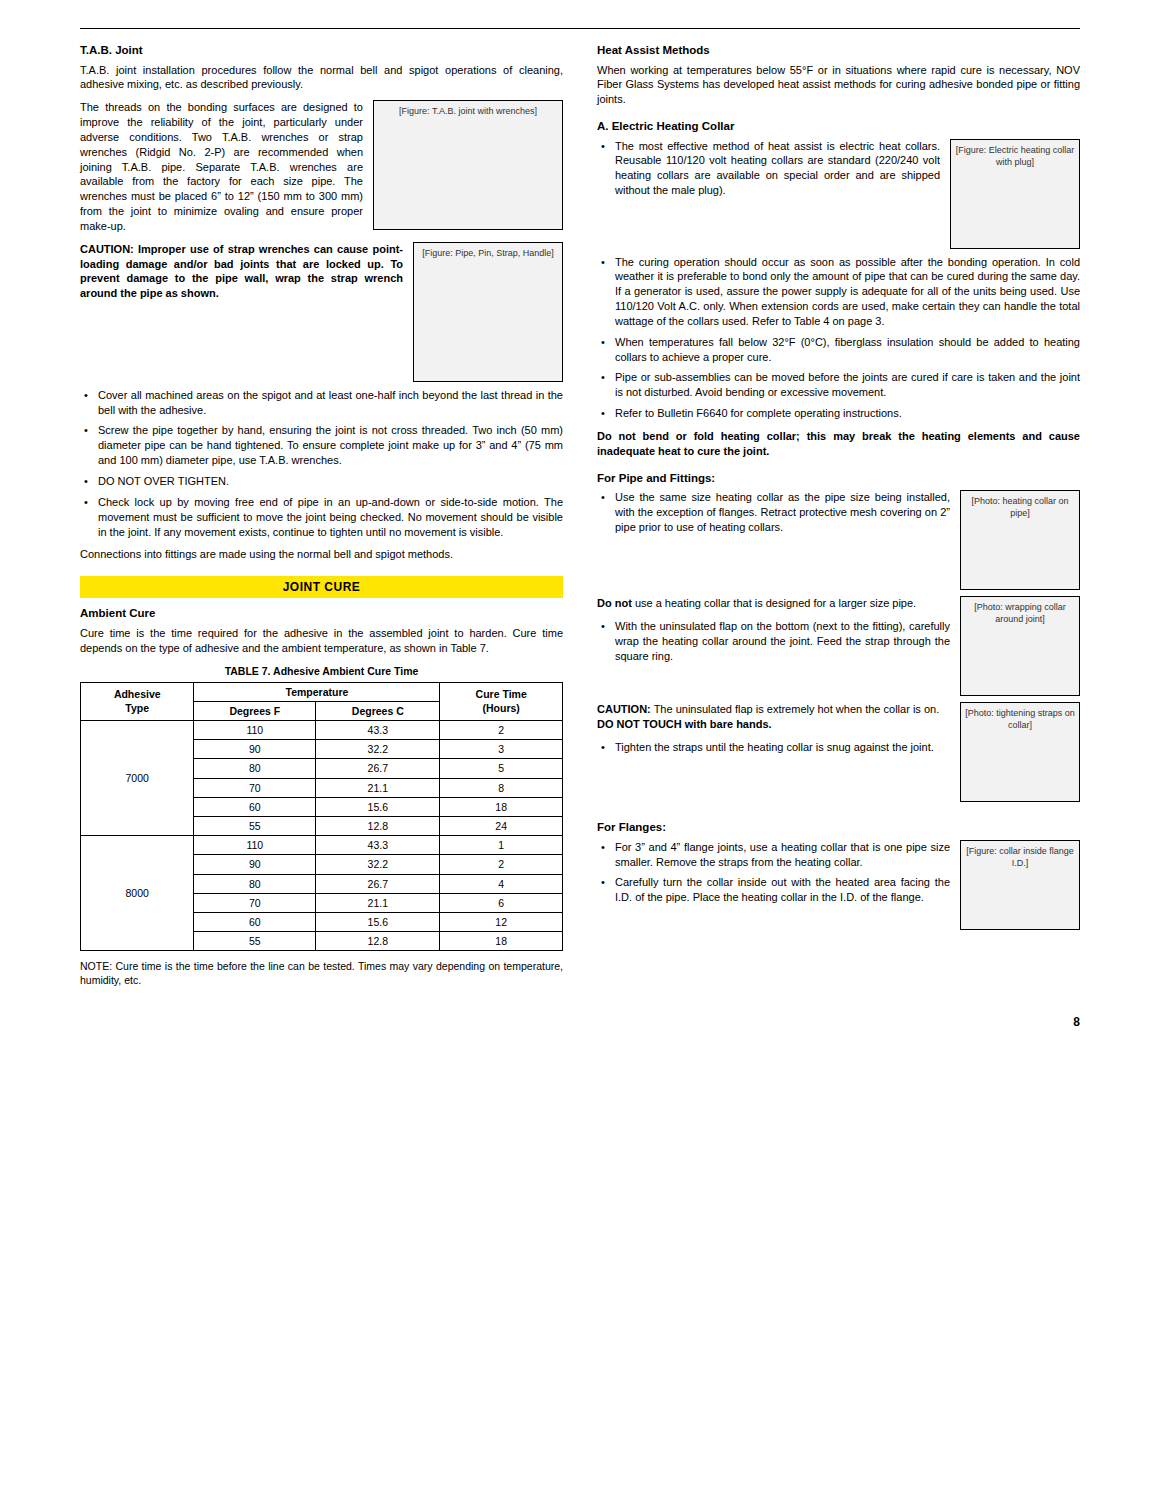T.A.B. Joint
T.A.B. joint installation procedures follow the normal bell and spigot operations of cleaning, adhesive mixing, etc. as described previously.
[Figure: T.A.B. joint with wrenches]
The threads on the bonding surfaces are designed to improve the reliability of the joint, particularly under adverse conditions. Two T.A.B. wrenches or strap wrenches (Ridgid No. 2-P) are recommended when joining T.A.B. pipe. Separate T.A.B. wrenches are available from the factory for each size pipe. The wrenches must be placed 6” to 12” (150 mm to 300 mm) from the joint to minimize ovaling and ensure proper make-up.
[Figure: Pipe, Pin, Strap, Handle]
CAUTION: Improper use of strap wrenches can cause point-loading damage and/or bad joints that are locked up. To prevent damage to the pipe wall, wrap the strap wrench around the pipe as shown.
Cover all machined areas on the spigot and at least one-half inch beyond the last thread in the bell with the adhesive.
Screw the pipe together by hand, ensuring the joint is not cross threaded. Two inch (50 mm) diameter pipe can be hand tightened. To ensure complete joint make up for 3” and 4” (75 mm and 100 mm) diameter pipe, use T.A.B. wrenches.
DO NOT OVER TIGHTEN.
Check lock up by moving free end of pipe in an up-and-down or side-to-side motion. The movement must be sufficient to move the joint being checked. No movement should be visible in the joint. If any movement exists, continue to tighten until no movement is visible.
Connections into fittings are made using the normal bell and spigot methods.
JOINT CURE
Ambient Cure
Cure time is the time required for the adhesive in the assembled joint to harden. Cure time depends on the type of adhesive and the ambient temperature, as shown in Table 7.
TABLE 7. Adhesive Ambient Cure Time
| Adhesive Type | Temperature | Cure Time (Hours) |
| --- | --- | --- |
| Degrees F | Degrees C |
| 7000 | 110 | 43.3 | 2 |
| 90 | 32.2 | 3 |
| 80 | 26.7 | 5 |
| 70 | 21.1 | 8 |
| 60 | 15.6 | 18 |
| 55 | 12.8 | 24 |
| 8000 | 110 | 43.3 | 1 |
| 90 | 32.2 | 2 |
| 80 | 26.7 | 4 |
| 70 | 21.1 | 6 |
| 60 | 15.6 | 12 |
| 55 | 12.8 | 18 |
NOTE: Cure time is the time before the line can be tested. Times may vary depending on temperature, humidity, etc.
Heat Assist Methods
When working at temperatures below 55°F or in situations where rapid cure is necessary, NOV Fiber Glass Systems has developed heat assist methods for curing adhesive bonded pipe or fitting joints.
A. Electric Heating Collar
[Figure: Electric heating collar with plug]
The most effective method of heat assist is electric heat collars. Reusable 110/120 volt heating collars are standard (220/240 volt heating collars are available on special order and are shipped without the male plug).
The curing operation should occur as soon as possible after the bonding operation. In cold weather it is preferable to bond only the amount of pipe that can be cured during the same day. If a generator is used, assure the power supply is adequate for all of the units being used. Use 110/120 Volt A.C. only. When extension cords are used, make certain they can handle the total wattage of the collars used. Refer to Table 4 on page 3.
When temperatures fall below 32°F (0°C), fiberglass insulation should be added to heating collars to achieve a proper cure.
Pipe or sub-assemblies can be moved before the joints are cured if care is taken and the joint is not disturbed. Avoid bending or excessive movement.
Refer to Bulletin F6640 for complete operating instructions.
Do not bend or fold heating collar; this may break the heating elements and cause inadequate heat to cure the joint.
For Pipe and Fittings:
[Photo: heating collar on pipe]
Use the same size heating collar as the pipe size being installed, with the exception of flanges. Retract protective mesh covering on 2” pipe prior to use of heating collars.
[Photo: wrapping collar around joint]
Do not use a heating collar that is designed for a larger size pipe.
With the uninsulated flap on the bottom (next to the fitting), carefully wrap the heating collar around the joint. Feed the strap through the square ring.
[Photo: tightening straps on collar]
CAUTION: The uninsulated flap is extremely hot when the collar is on.
DO NOT TOUCH with bare hands.
Tighten the straps until the heating collar is snug against the joint.
For Flanges:
[Figure: collar inside flange I.D.]
For 3” and 4” flange joints, use a heating collar that is one pipe size smaller. Remove the straps from the heating collar.
Carefully turn the collar inside out with the heated area facing the I.D. of the pipe. Place the heating collar in the I.D. of the flange.
8